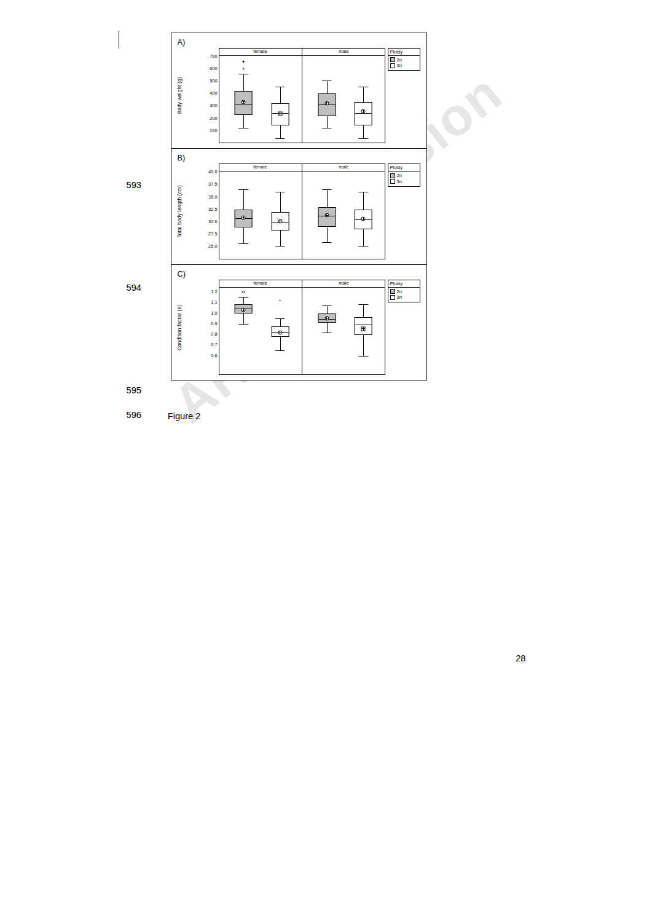version ARE
A)
Body weight (g)
700 600 500 400 300 200 100
female
male
x
Ploidy
2n
3n
B)
Total body length (cm)
40.0 37.5 35.0 32.5 30.0 27.5 25.0
female
male
Ploidy
2n
3n
C)
Condition factor (K)
1.2 1.1 1.0 0.9 0.8 0.7 0.6
female
male
xx
Ploidy
2n
3n
593
594
595
596
Figure 2
28